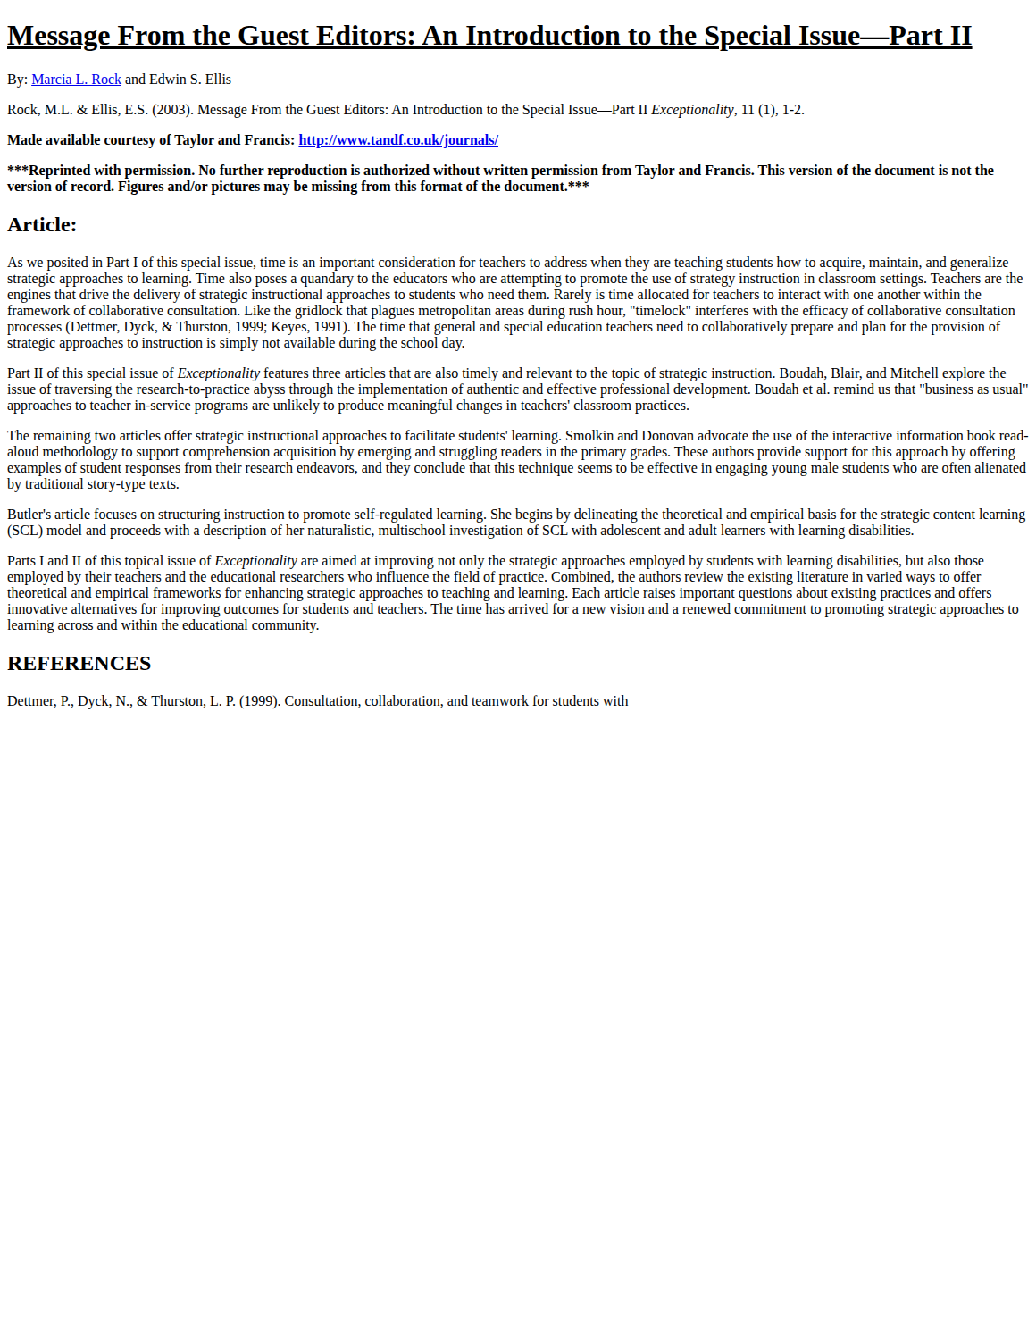Message From the Guest Editors: An Introduction to the Special Issue—Part II
By: Marcia L. Rock and Edwin S. Ellis
Rock, M.L. & Ellis, E.S. (2003). Message From the Guest Editors: An Introduction to the Special Issue—Part II Exceptionality, 11 (1), 1-2.
Made available courtesy of Taylor and Francis: http://www.tandf.co.uk/journals/
***Reprinted with permission. No further reproduction is authorized without written permission from Taylor and Francis. This version of the document is not the version of record. Figures and/or pictures may be missing from this format of the document.***
Article:
As we posited in Part I of this special issue, time is an important consideration for teachers to address when they are teaching students how to acquire, maintain, and generalize strategic approaches to learning. Time also poses a quandary to the educators who are attempting to promote the use of strategy instruction in classroom settings. Teachers are the engines that drive the delivery of strategic instructional approaches to students who need them. Rarely is time allocated for teachers to interact with one another within the framework of collaborative consultation. Like the gridlock that plagues metropolitan areas during rush hour, "timelock" interferes with the efficacy of collaborative consultation processes (Dettmer, Dyck, & Thurston, 1999; Keyes, 1991). The time that general and special education teachers need to collaboratively prepare and plan for the provision of strategic approaches to instruction is simply not available during the school day.
Part II of this special issue of Exceptionality features three articles that are also timely and relevant to the topic of strategic instruction. Boudah, Blair, and Mitchell explore the issue of traversing the research-to-practice abyss through the implementation of authentic and effective professional development. Boudah et al. remind us that "business as usual" approaches to teacher in-service programs are unlikely to produce meaningful changes in teachers' classroom practices.
The remaining two articles offer strategic instructional approaches to facilitate students' learning. Smolkin and Donovan advocate the use of the interactive information book read-aloud methodology to support comprehension acquisition by emerging and struggling readers in the primary grades. These authors provide support for this approach by offering examples of student responses from their research endeavors, and they conclude that this technique seems to be effective in engaging young male students who are often alienated by traditional story-type texts.
Butler's article focuses on structuring instruction to promote self-regulated learning. She begins by delineating the theoretical and empirical basis for the strategic content learning (SCL) model and proceeds with a description of her naturalistic, multischool investigation of SCL with adolescent and adult learners with learning disabilities.
Parts I and II of this topical issue of Exceptionality are aimed at improving not only the strategic approaches employed by students with learning disabilities, but also those employed by their teachers and the educational researchers who influence the field of practice. Combined, the authors review the existing literature in varied ways to offer theoretical and empirical frameworks for enhancing strategic approaches to teaching and learning. Each article raises important questions about existing practices and offers innovative alternatives for improving outcomes for students and teachers. The time has arrived for a new vision and a renewed commitment to promoting strategic approaches to learning across and within the educational community.
REFERENCES
Dettmer, P., Dyck, N., & Thurston, L. P. (1999). Consultation, collaboration, and teamwork for students with